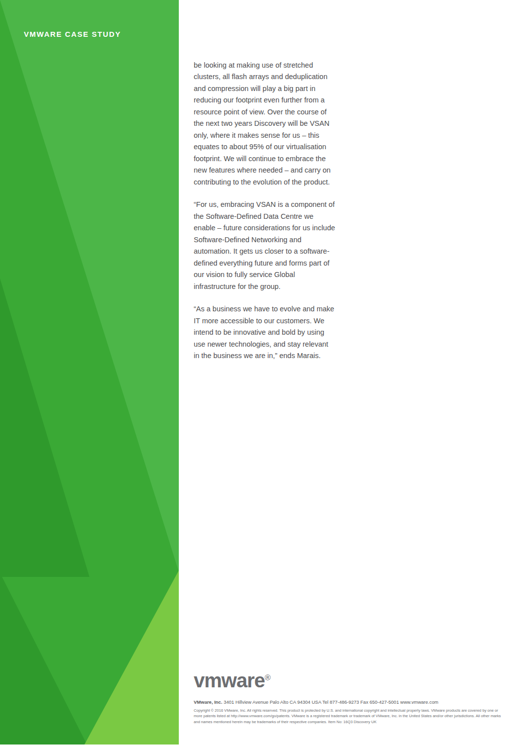VMWARE CASE STUDY
be looking at making use of stretched clusters, all flash arrays and deduplication and compression will play a big part in reducing our footprint even further from a resource point of view. Over the course of the next two years Discovery will be VSAN only, where it makes sense for us – this equates to about 95% of our virtualisation footprint. We will continue to embrace the new features where needed – and carry on contributing to the evolution of the product.
“For us, embracing VSAN is a component of the Software-Defined Data Centre we enable – future considerations for us include Software-Defined Networking and automation. It gets us closer to a software-defined everything future and forms part of our vision to fully service Global infrastructure for the group.
“As a business we have to evolve and make IT more accessible to our customers. We intend to be innovative and bold by using use newer technologies, and stay relevant in the business we are in,” ends Marais.
vmware®
VMware, Inc. 3401 Hillview Avenue Palo Alto CA 94304 USA Tel 877-486-9273 Fax 650-427-5001 www.vmware.com
Copyright © 2016 VMware, Inc. All rights reserved. This product is protected by U.S. and international copyright and intellectual property laws. VMware products are covered by one or more patents listed at http://www.vmware.com/go/patents. VMware is a registered trademark or trademark of VMware, Inc. in the United States and/or other jurisdictions. All other marks and names mentioned herein may be trademarks of their respective companies. Item No: 16Q3 Discovery UK